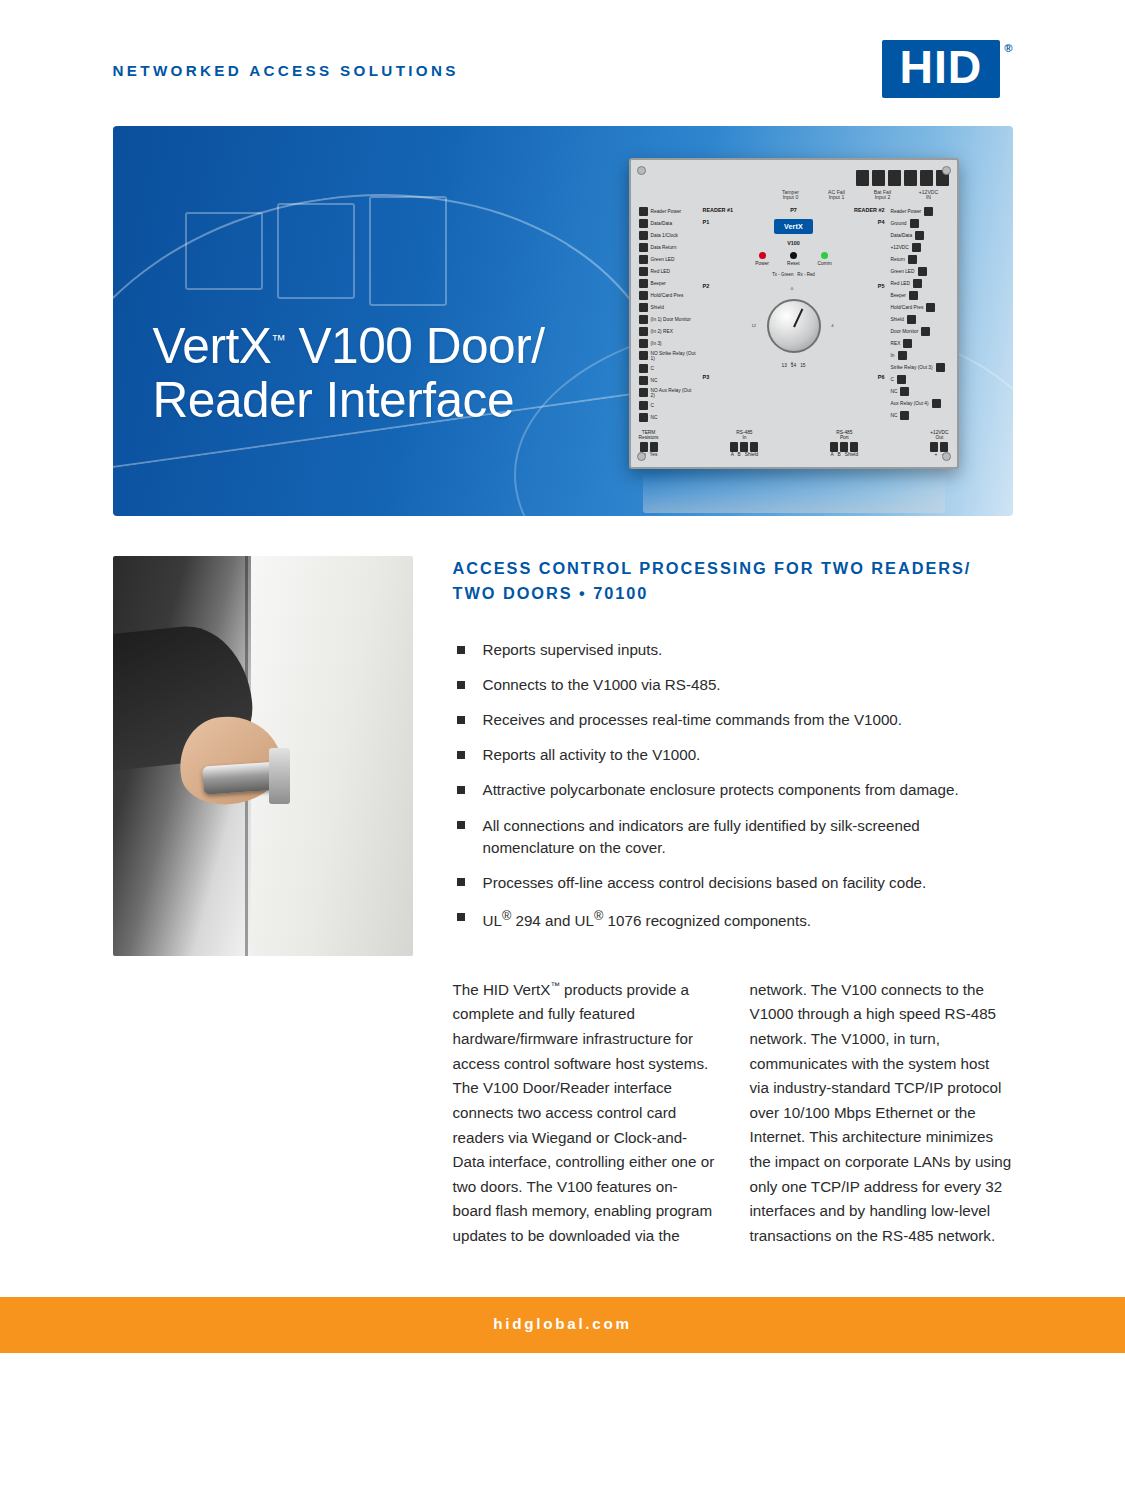Networked Access Solutions
HID
®
Tamper
Input 0 AC Fail
Input 1 Bat Fail
Input 2 +12VDC
IN
Reader Power
Data/Data
Data 1/Clock
Data Return
Green LED
Red LED
Beeper
Hold/Card Pres
Shield
(In 1) Door Monitor
(In 2) REX
(In 3)
NO Strike Relay (Out 1)
C
NC
NO Aux Relay (Out 2)
C
NC
READER #1 P7 READER #2
P1 VertX P4
V100
Power Reset Comm
Tx - Green Rx - Red
P2 P5
0 4 8 12
13 14 15
P3 P6
Reader Power
Ground
Data/Data
+12VDC
Return
Green LED
Red LED
Beeper
Hold/Card Pres
Shield
Door Monitor
REX
In
Strike Relay (Out 3)
C
NC
Aux Relay (Out 4)
NC
TERM
Resistors
No Yes
RS-485
In
A B Shield
RS-485
Port
A B Shield
+12VDC
Out
+ −
VertX™ V100 Door/
Reader Interface
Access Control Processing for Two Readers/
Two Doors • 70100
Reports supervised inputs.
Connects to the V1000 via RS-485.
Receives and processes real-time commands from the V1000.
Reports all activity to the V1000.
Attractive polycarbonate enclosure protects components from damage.
All connections and indicators are fully identified by silk-screened nomenclature on the cover.
Processes off-line access control decisions based on facility code.
UL® 294 and UL® 1076 recognized components.
The HID VertX™ products provide a complete and fully featured hardware/firmware infrastructure for access control software host systems. The V100 Door/Reader interface connects two access control card readers via Wiegand or Clock-and-Data interface, controlling either one or two doors. The V100 features on-board flash memory, enabling program updates to be downloaded via the network. The V100 connects to the V1000 through a high speed RS-485 network. The V1000, in turn, communicates with the system host via industry-standard TCP/IP protocol over 10/100 Mbps Ethernet or the Internet. This architecture minimizes the impact on corporate LANs by using only one TCP/IP address for every 32 interfaces and by handling low-level transactions on the RS-485 network.
hidglobal.com